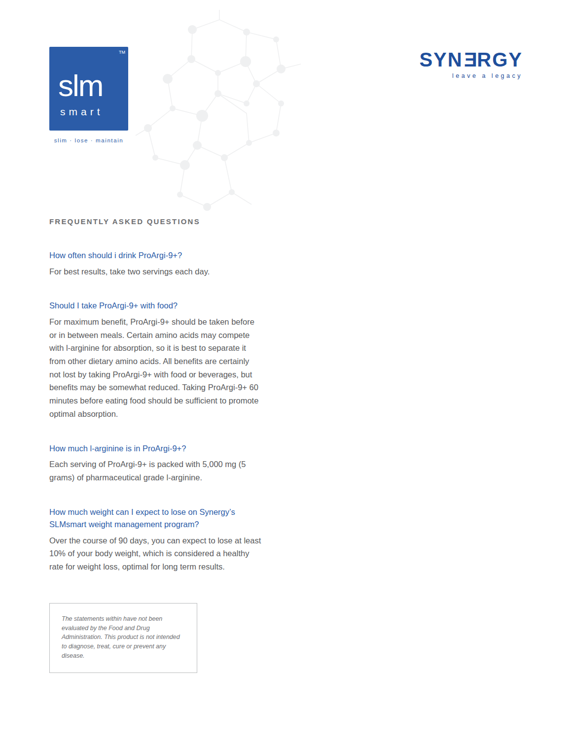TM slm smart
slim · lose · maintain
SYNERGY
leave a legacy
Frequently Asked Questions
How often should i drink ProArgi-9+?
For best results, take two servings each day.
Should I take ProArgi-9+ with food?
For maximum benefit, ProArgi-9+ should be taken before or in between meals. Certain amino acids may compete with l-arginine for absorption, so it is best to separate it from other dietary amino acids. All benefits are certainly not lost by taking ProArgi-9+ with food or beverages, but benefits may be somewhat reduced. Taking ProArgi-9+ 60 minutes before eating food should be sufficient to promote optimal absorption.
How much l-arginine is in ProArgi-9+?
Each serving of ProArgi-9+ is packed with 5,000 mg (5 grams) of pharmaceutical grade l-arginine.
How much weight can I expect to lose on Synergy’s SLMsmart weight management program?
Over the course of 90 days, you can expect to lose at least 10% of your body weight, which is considered a healthy rate for weight loss, optimal for long term results.
The statements within have not been evaluated by the Food and Drug Administration. This product is not intended to diagnose, treat, cure or prevent any disease.